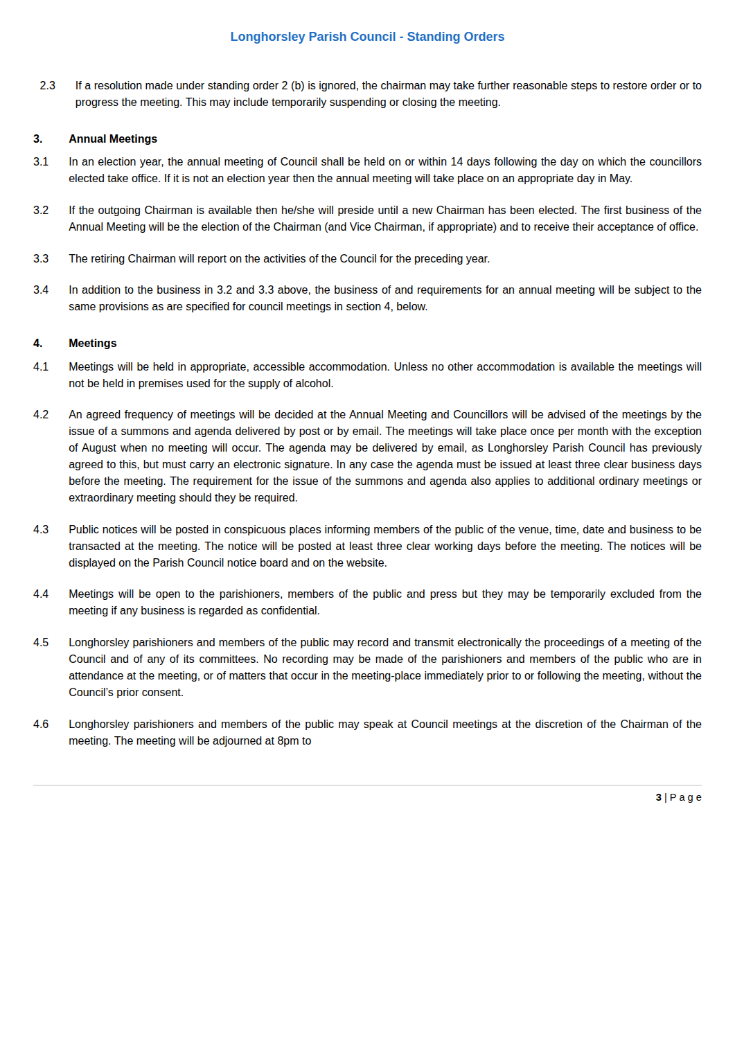Longhorsley Parish Council - Standing Orders
2.3
If a resolution made under standing order 2 (b) is ignored, the chairman may take further reasonable steps to restore order or to progress the meeting. This may include temporarily suspending or closing the meeting.
3.
Annual Meetings
3.1
In an election year, the annual meeting of Council shall be held on or within 14 days following the day on which the councillors elected take office. If it is not an election year then the annual meeting will take place on an appropriate day in May.
3.2
If the outgoing Chairman is available then he/she will preside until a new Chairman has been elected. The first business of the Annual Meeting will be the election of the Chairman (and Vice Chairman, if appropriate) and to receive their acceptance of office.
3.3
The retiring Chairman will report on the activities of the Council for the preceding year.
3.4
In addition to the business in 3.2 and 3.3 above, the business of and requirements for an annual meeting will be subject to the same provisions as are specified for council meetings in section 4, below.
4.
Meetings
4.1
Meetings will be held in appropriate, accessible accommodation. Unless no other accommodation is available the meetings will not be held in premises used for the supply of alcohol.
4.2
An agreed frequency of meetings will be decided at the Annual Meeting and Councillors will be advised of the meetings by the issue of a summons and agenda delivered by post or by email. The meetings will take place once per month with the exception of August when no meeting will occur. The agenda may be delivered by email, as Longhorsley Parish Council has previously agreed to this, but must carry an electronic signature. In any case the agenda must be issued at least three clear business days before the meeting. The requirement for the issue of the summons and agenda also applies to additional ordinary meetings or extraordinary meeting should they be required.
4.3
Public notices will be posted in conspicuous places informing members of the public of the venue, time, date and business to be transacted at the meeting. The notice will be posted at least three clear working days before the meeting. The notices will be displayed on the Parish Council notice board and on the website.
4.4
Meetings will be open to the parishioners, members of the public and press but they may be temporarily excluded from the meeting if any business is regarded as confidential.
4.5
Longhorsley parishioners and members of the public may record and transmit electronically the proceedings of a meeting of the Council and of any of its committees. No recording may be made of the parishioners and members of the public who are in attendance at the meeting, or of matters that occur in the meeting-place immediately prior to or following the meeting, without the Council’s prior consent.
4.6
Longhorsley parishioners and members of the public may speak at Council meetings at the discretion of the Chairman of the meeting. The meeting will be adjourned at 8pm to
3 | P a g e